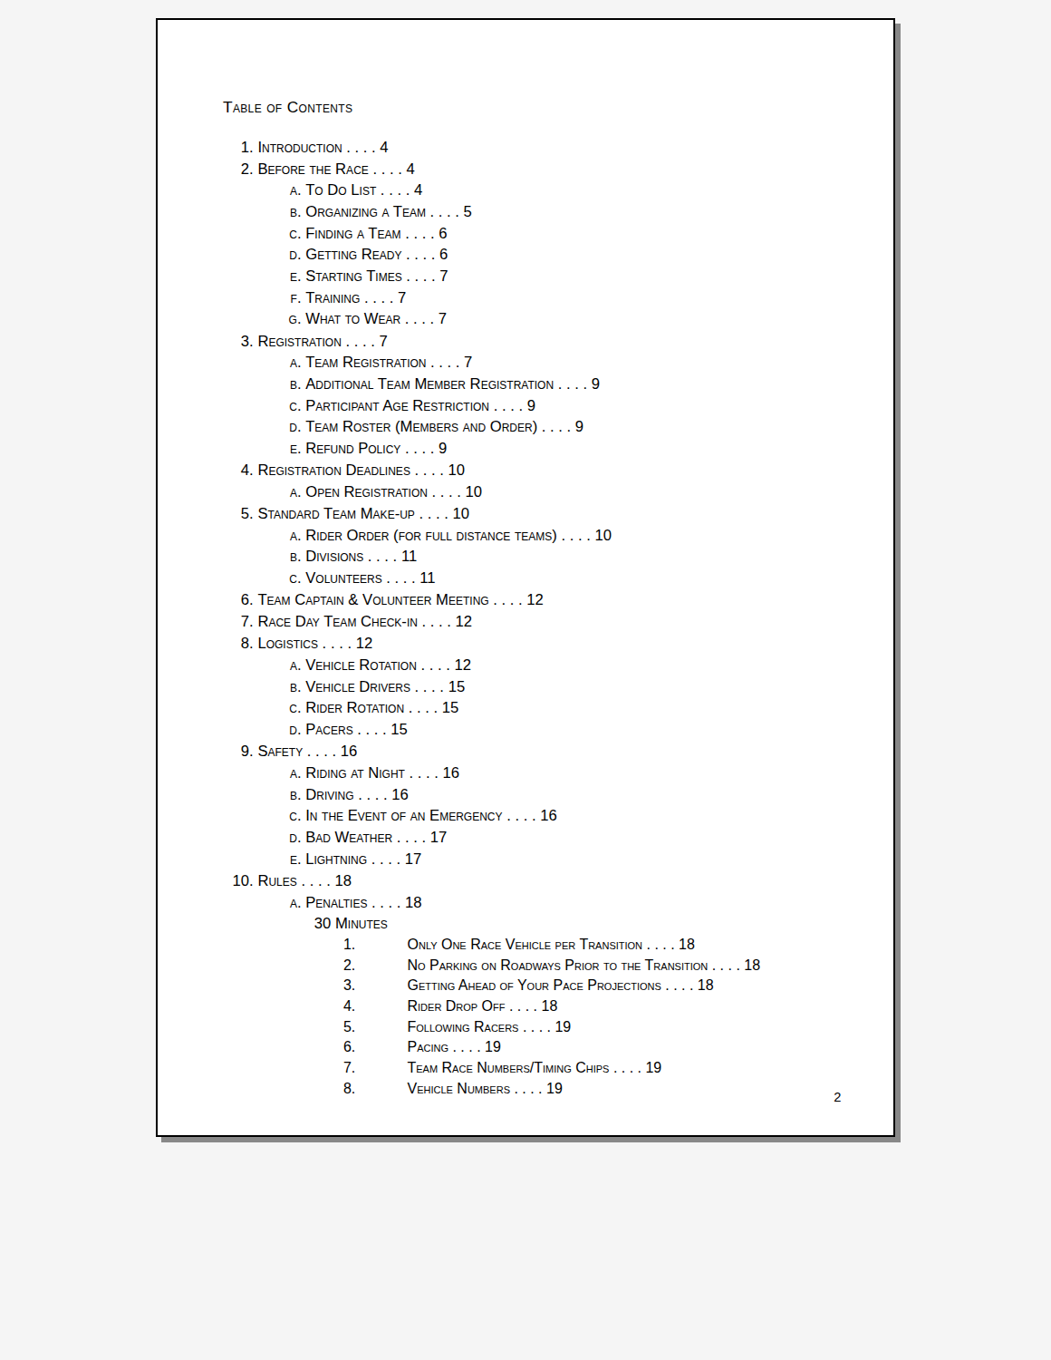Table of Contents
Introduction . . . . 4
Before the Race . . . . 4
To Do List . . . . 4
Organizing a Team . . . . 5
Finding a Team . . . . 6
Getting Ready . . . . 6
Starting Times . . . . 7
Training . . . . 7
What to Wear . . . . 7
Registration . . . . 7
Team Registration . . . . 7
Additional Team Member Registration . . . . 9
Participant Age Restriction . . . . 9
Team Roster (Members and Order) . . . . 9
Refund Policy . . . . 9
Registration Deadlines . . . . 10
Open Registration . . . . 10
Standard Team Make-up . . . . 10
Rider Order (for full distance teams) . . . . 10
Divisions . . . . 11
Volunteers . . . . 11
Team Captain & Volunteer Meeting . . . . 12
Race Day Team Check-in . . . . 12
Logistics . . . . 12
Vehicle Rotation . . . . 12
Vehicle Drivers . . . . 15
Rider Rotation . . . . 15
Pacers . . . . 15
Safety . . . . 16
Riding at Night . . . . 16
Driving . . . . 16
In the Event of an Emergency . . . . 16
Bad Weather . . . . 17
Lightning . . . . 17
Rules . . . . 18
Penalties . . . . 18
30 Minutes
Only One Race Vehicle per Transition . . . . 18
No Parking on Roadways Prior to the Transition . . . . 18
Getting Ahead of Your Pace Projections . . . . 18
Rider Drop Off . . . . 18
Following Racers . . . . 19
Pacing . . . . 19
Team Race Numbers/Timing Chips . . . . 19
Vehicle Numbers . . . . 19
2